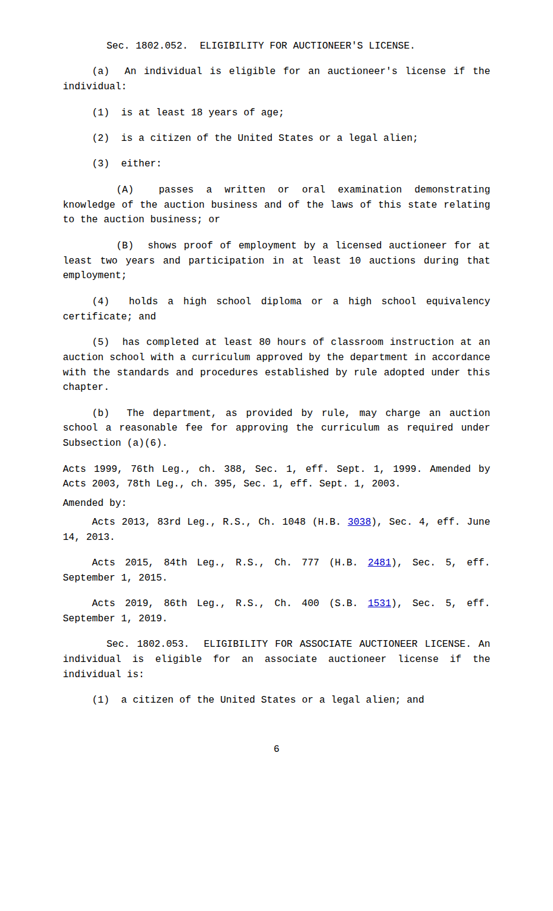Sec. 1802.052. ELIGIBILITY FOR AUCTIONEER'S LICENSE.
(a) An individual is eligible for an auctioneer's license if the individual:
(1) is at least 18 years of age;
(2) is a citizen of the United States or a legal alien;
(3) either:
(A) passes a written or oral examination demonstrating knowledge of the auction business and of the laws of this state relating to the auction business; or
(B) shows proof of employment by a licensed auctioneer for at least two years and participation in at least 10 auctions during that employment;
(4) holds a high school diploma or a high school equivalency certificate; and
(5) has completed at least 80 hours of classroom instruction at an auction school with a curriculum approved by the department in accordance with the standards and procedures established by rule adopted under this chapter.
(b) The department, as provided by rule, may charge an auction school a reasonable fee for approving the curriculum as required under Subsection (a)(6).
Acts 1999, 76th Leg., ch. 388, Sec. 1, eff. Sept. 1, 1999. Amended by Acts 2003, 78th Leg., ch. 395, Sec. 1, eff. Sept. 1, 2003.
Amended by:
Acts 2013, 83rd Leg., R.S., Ch. 1048 (H.B. 3038), Sec. 4, eff. June 14, 2013.
Acts 2015, 84th Leg., R.S., Ch. 777 (H.B. 2481), Sec. 5, eff. September 1, 2015.
Acts 2019, 86th Leg., R.S., Ch. 400 (S.B. 1531), Sec. 5, eff. September 1, 2019.
Sec. 1802.053. ELIGIBILITY FOR ASSOCIATE AUCTIONEER LICENSE. An individual is eligible for an associate auctioneer license if the individual is:
(1) a citizen of the United States or a legal alien; and
6